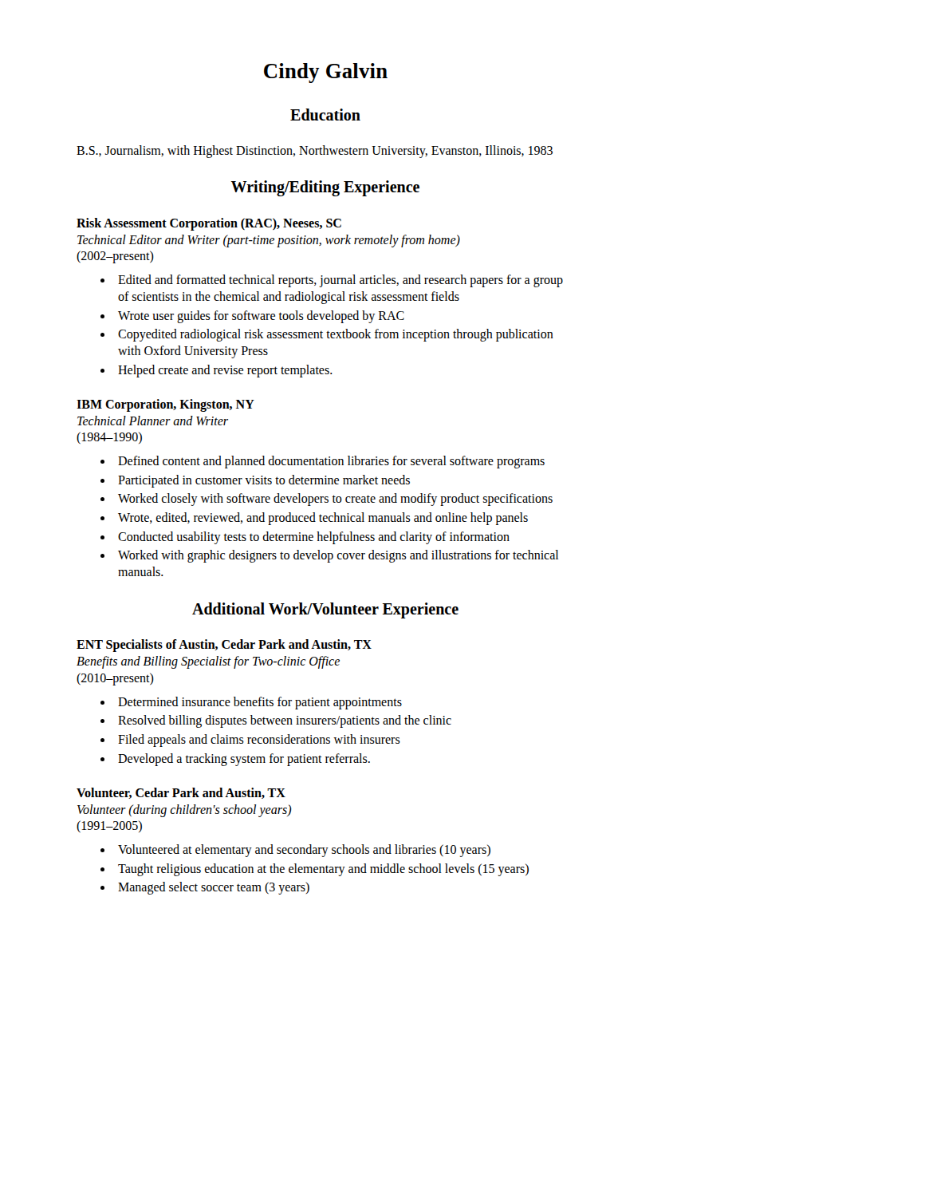Cindy Galvin
Education
B.S., Journalism, with Highest Distinction, Northwestern University, Evanston, Illinois, 1983
Writing/Editing Experience
Risk Assessment Corporation (RAC), Neeses, SC
Technical Editor and Writer (part-time position, work remotely from home)
(2002–present)
Edited and formatted technical reports, journal articles, and research papers for a group of scientists in the chemical and radiological risk assessment fields
Wrote user guides for software tools developed by RAC
Copyedited radiological risk assessment textbook from inception through publication with Oxford University Press
Helped create and revise report templates.
IBM Corporation, Kingston, NY
Technical Planner and Writer
(1984–1990)
Defined content and planned documentation libraries for several software programs
Participated in customer visits to determine market needs
Worked closely with software developers to create and modify product specifications
Wrote, edited, reviewed, and produced technical manuals and online help panels
Conducted usability tests to determine helpfulness and clarity of information
Worked with graphic designers to develop cover designs and illustrations for technical manuals.
Additional Work/Volunteer Experience
ENT Specialists of Austin, Cedar Park and Austin, TX
Benefits and Billing Specialist for Two-clinic Office
(2010–present)
Determined insurance benefits for patient appointments
Resolved billing disputes between insurers/patients and the clinic
Filed appeals and claims reconsiderations with insurers
Developed a tracking system for patient referrals.
Volunteer, Cedar Park and Austin, TX
Volunteer (during children's school years)
(1991–2005)
Volunteered at elementary and secondary schools and libraries (10 years)
Taught religious education at the elementary and middle school levels (15 years)
Managed select soccer team (3 years)